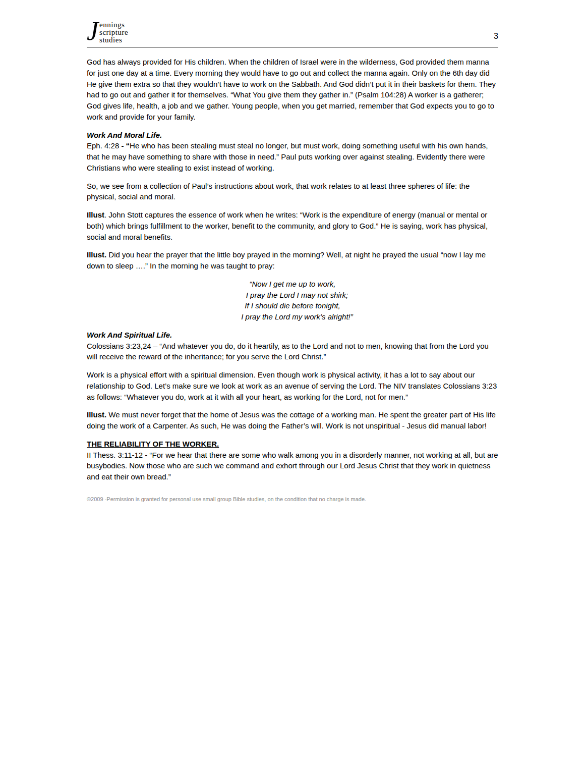J
ennings scripture studies
3
God has always provided for His children. When the children of Israel were in the wilderness, God provided them manna for just one day at a time. Every morning they would have to go out and collect the manna again. Only on the 6th day did He give them extra so that they wouldn’t have to work on the Sabbath. And God didn’t put it in their baskets for them. They had to go out and gather it for themselves. “What You give them they gather in.” (Psalm 104:28) A worker is a gatherer; God gives life, health, a job and we gather. Young people, when you get married, remember that God expects you to go to work and provide for your family.
Work And Moral Life.
Eph. 4:28 - “He who has been stealing must steal no longer, but must work, doing something useful with his own hands, that he may have something to share with those in need.” Paul puts working over against stealing. Evidently there were Christians who were stealing to exist instead of working.
So, we see from a collection of Paul’s instructions about work, that work relates to at least three spheres of life: the physical, social and moral.
Illust. John Stott captures the essence of work when he writes: “Work is the expenditure of energy (manual or mental or both) which brings fulfillment to the worker, benefit to the community, and glory to God.” He is saying, work has physical, social and moral benefits.
Illust. Did you hear the prayer that the little boy prayed in the morning? Well, at night he prayed the usual “now I lay me down to sleep ….” In the morning he was taught to pray:
“Now I get me up to work,
I pray the Lord I may not shirk;
If I should die before tonight,
I pray the Lord my work’s alright!”
Work And Spiritual Life.
Colossians 3:23,24 – “And whatever you do, do it heartily, as to the Lord and not to men, knowing that from the Lord you will receive the reward of the inheritance; for you serve the Lord Christ.”
Work is a physical effort with a spiritual dimension. Even though work is physical activity, it has a lot to say about our relationship to God. Let’s make sure we look at work as an avenue of serving the Lord. The NIV translates Colossians 3:23 as follows: “Whatever you do, work at it with all your heart, as working for the Lord, not for men.”
Illust. We must never forget that the home of Jesus was the cottage of a working man. He spent the greater part of His life doing the work of a Carpenter. As such, He was doing the Father’s will. Work is not unspiritual - Jesus did manual labor!
THE RELIABILITY OF THE WORKER.
II Thess. 3:11-12 - “For we hear that there are some who walk among you in a disorderly manner, not working at all, but are busybodies. Now those who are such we command and exhort through our Lord Jesus Christ that they work in quietness and eat their own bread.”
©2009 -Permission is granted for personal use small group Bible studies, on the condition that no charge is made.